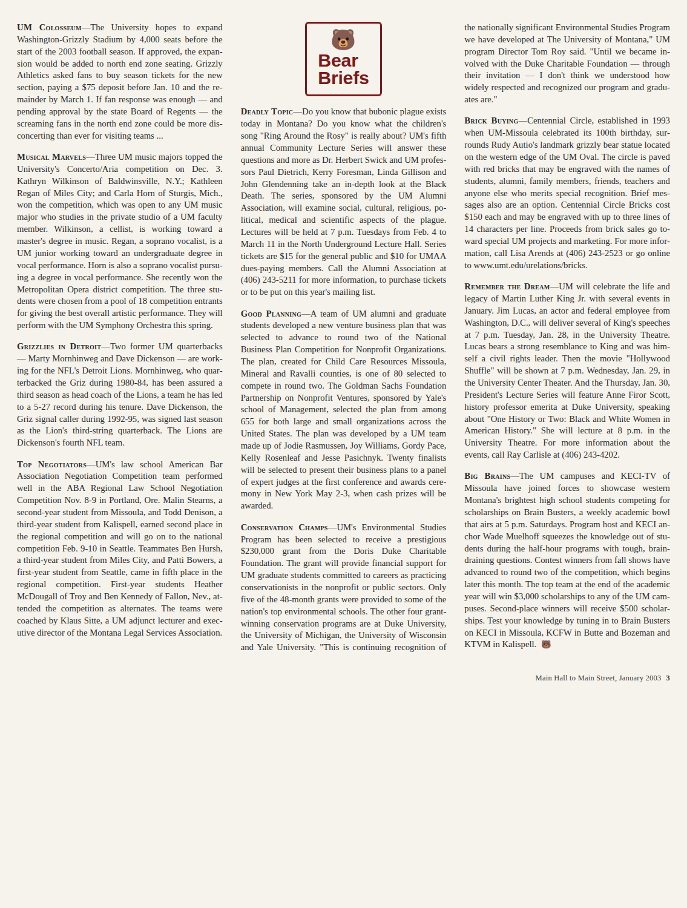UM Colosseum—The University hopes to expand Washington-Grizzly Stadium by 4,000 seats before the start of the 2003 football season. If approved, the expansion would be added to north end zone seating. Grizzly Athletics asked fans to buy season tickets for the new section, paying a $75 deposit before Jan. 10 and the remainder by March 1. If fan response was enough — and pending approval by the state Board of Regents — the screaming fans in the north end zone could be more disconcerting than ever for visiting teams ...
Musical Marvels—Three UM music majors topped the University's Concerto/Aria competition on Dec. 3. Kathryn Wilkinson of Baldwinsville, N.Y.; Kathleen Regan of Miles City; and Carla Horn of Sturgis, Mich., won the competition, which was open to any UM music major who studies in the private studio of a UM faculty member. Wilkinson, a cellist, is working toward a master's degree in music. Regan, a soprano vocalist, is a UM junior working toward an undergraduate degree in vocal performance. Horn is also a soprano vocalist pursuing a degree in vocal performance. She recently won the Metropolitan Opera district competition. The three students were chosen from a pool of 18 competition entrants for giving the best overall artistic performance. They will perform with the UM Symphony Orchestra this spring.
Grizzlies in Detroit—Two former UM quarterbacks — Marty Mornhinweg and Dave Dickenson — are working for the NFL's Detroit Lions. Mornhinweg, who quarterbacked the Griz during 1980-84, has been assured a third season as head coach of the Lions, a team he has led to a 5-27 record during his tenure. Dave Dickenson, the Griz signal caller during 1992-95, was signed last season as the Lion's third-string quarterback. The Lions are Dickenson's fourth NFL team.
Top Negotiators—UM's law school American Bar Association Negotiation Competition team performed well in the ABA Regional Law School Negotiation Competition Nov. 8-9 in Portland, Ore. Malin Stearns, a second-year student from Missoula, and Todd Denison, a third-year student from Kalispell, earned second place in the regional competition and will go on to the national competition Feb. 9-10 in Seattle. Teammates Ben Hursh, a third-year student from Miles City, and Patti Bowers, a first-year student from Seattle, came in fifth place in the regional competition. First-year students Heather McDougall of Troy and Ben Kennedy of Fallon, Nev., attended the competition as alternates. The teams were coached by Klaus Sitte, a UM adjunct lecturer and executive director of the Montana Legal Services Association.
🐻
Bear
Briefs
Deadly Topic—Do you know that bubonic plague exists today in Montana? Do you know what the children's song "Ring Around the Rosy" is really about? UM's fifth annual Community Lecture Series will answer these questions and more as Dr. Herbert Swick and UM professors Paul Dietrich, Kerry Foresman, Linda Gillison and John Glendenning take an in-depth look at the Black Death. The series, sponsored by the UM Alumni Association, will examine social, cultural, religious, political, medical and scientific aspects of the plague. Lectures will be held at 7 p.m. Tuesdays from Feb. 4 to March 11 in the North Underground Lecture Hall. Series tickets are $15 for the general public and $10 for UMAA dues-paying members. Call the Alumni Association at (406) 243-5211 for more information, to purchase tickets or to be put on this year's mailing list.
Good Planning—A team of UM alumni and graduate students developed a new venture business plan that was selected to advance to round two of the National Business Plan Competition for Nonprofit Organizations. The plan, created for Child Care Resources Missoula, Mineral and Ravalli counties, is one of 80 selected to compete in round two. The Goldman Sachs Foundation Partnership on Nonprofit Ventures, sponsored by Yale's school of Management, selected the plan from among 655 for both large and small organizations across the United States. The plan was developed by a UM team made up of Jodie Rasmussen, Joy Williams, Gordy Pace, Kelly Rosenleaf and Jesse Pasichnyk. Twenty finalists will be selected to present their business plans to a panel of expert judges at the first conference and awards ceremony in New York May 2-3, when cash prizes will be awarded.
Conservation Champs—UM's Environmental Studies Program has been selected to receive a prestigious $230,000 grant from the Doris Duke Charitable Foundation. The grant will provide financial support for UM graduate students committed to careers as practicing conservationists in the nonprofit or public sectors. Only five of the 48-month grants were provided to some of the nation's top environmental schools. The other four grant-winning conservation programs are at Duke University, the University of Michigan, the University of Wisconsin and Yale University. "This is continuing recognition of the nationally significant Environmental Studies Program we have developed at The University of Montana," UM program Director Tom Roy said. "Until we became involved with the Duke Charitable Foundation — through their invitation — I don't think we understood how widely respected and recognized our program and graduates are."
Brick Buying—Centennial Circle, established in 1993 when UM-Missoula celebrated its 100th birthday, surrounds Rudy Autio's landmark grizzly bear statue located on the western edge of the UM Oval. The circle is paved with red bricks that may be engraved with the names of students, alumni, family members, friends, teachers and anyone else who merits special recognition. Brief messages also are an option. Centennial Circle Bricks cost $150 each and may be engraved with up to three lines of 14 characters per line. Proceeds from brick sales go toward special UM projects and marketing. For more information, call Lisa Arends at (406) 243-2523 or go online to www.umt.edu/urelations/bricks.
Remember the Dream—UM will celebrate the life and legacy of Martin Luther King Jr. with several events in January. Jim Lucas, an actor and federal employee from Washington, D.C., will deliver several of King's speeches at 7 p.m. Tuesday, Jan. 28, in the University Theatre. Lucas bears a strong resemblance to King and was himself a civil rights leader. Then the movie "Hollywood Shuffle" will be shown at 7 p.m. Wednesday, Jan. 29, in the University Center Theater. And the Thursday, Jan. 30, President's Lecture Series will feature Anne Firor Scott, history professor emerita at Duke University, speaking about "One History or Two: Black and White Women in American History." She will lecture at 8 p.m. in the University Theatre. For more information about the events, call Ray Carlisle at (406) 243-4202.
Big Brains—The UM campuses and KECI-TV of Missoula have joined forces to showcase western Montana's brightest high school students competing for scholarships on Brain Busters, a weekly academic bowl that airs at 5 p.m. Saturdays. Program host and KECI anchor Wade Muelhoff squeezes the knowledge out of students during the half-hour programs with tough, brain-draining questions. Contest winners from fall shows have advanced to round two of the competition, which begins later this month. The top team at the end of the academic year will win $3,000 scholarships to any of the UM campuses. Second-place winners will receive $500 scholarships. Test your knowledge by tuning in to Brain Busters on KECI in Missoula, KCFW in Butte and Bozeman and KTVM in Kalispell. 🐻
Main Hall to Main Street, January 20033